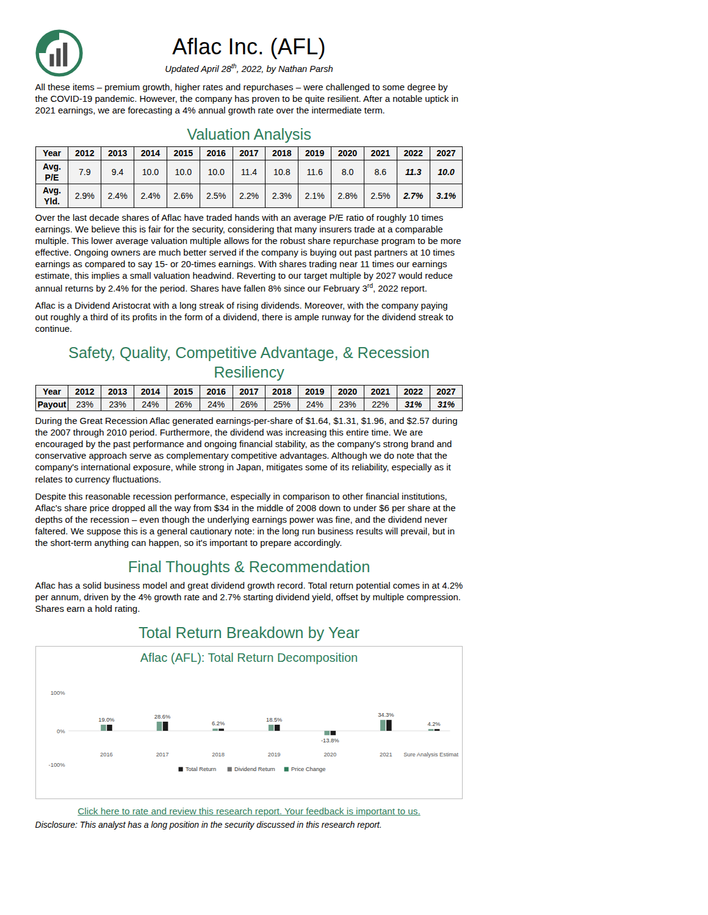Aflac Inc. (AFL)
Updated April 28th, 2022, by Nathan Parsh
All these items – premium growth, higher rates and repurchases – were challenged to some degree by the COVID-19 pandemic. However, the company has proven to be quite resilient. After a notable uptick in 2021 earnings, we are forecasting a 4% annual growth rate over the intermediate term.
Valuation Analysis
| Year | 2012 | 2013 | 2014 | 2015 | 2016 | 2017 | 2018 | 2019 | 2020 | 2021 | 2022 | 2027 |
| --- | --- | --- | --- | --- | --- | --- | --- | --- | --- | --- | --- | --- |
| Avg. P/E | 7.9 | 9.4 | 10.0 | 10.0 | 10.0 | 11.4 | 10.8 | 11.6 | 8.0 | 8.6 | 11.3 | 10.0 |
| Avg. Yld. | 2.9% | 2.4% | 2.4% | 2.6% | 2.5% | 2.2% | 2.3% | 2.1% | 2.8% | 2.5% | 2.7% | 3.1% |
Over the last decade shares of Aflac have traded hands with an average P/E ratio of roughly 10 times earnings. We believe this is fair for the security, considering that many insurers trade at a comparable multiple. This lower average valuation multiple allows for the robust share repurchase program to be more effective. Ongoing owners are much better served if the company is buying out past partners at 10 times earnings as compared to say 15- or 20-times earnings. With shares trading near 11 times our earnings estimate, this implies a small valuation headwind. Reverting to our target multiple by 2027 would reduce annual returns by 2.4% for the period. Shares have fallen 8% since our February 3rd, 2022 report.
Aflac is a Dividend Aristocrat with a long streak of rising dividends. Moreover, with the company paying out roughly a third of its profits in the form of a dividend, there is ample runway for the dividend streak to continue.
Safety, Quality, Competitive Advantage, & Recession Resiliency
| Year | 2012 | 2013 | 2014 | 2015 | 2016 | 2017 | 2018 | 2019 | 2020 | 2021 | 2022 | 2027 |
| --- | --- | --- | --- | --- | --- | --- | --- | --- | --- | --- | --- | --- |
| Payout | 23% | 23% | 24% | 26% | 24% | 26% | 25% | 24% | 23% | 22% | 31% | 31% |
During the Great Recession Aflac generated earnings-per-share of $1.64, $1.31, $1.96, and $2.57 during the 2007 through 2010 period. Furthermore, the dividend was increasing this entire time. We are encouraged by the past performance and ongoing financial stability, as the company's strong brand and conservative approach serve as complementary competitive advantages. Although we do note that the company's international exposure, while strong in Japan, mitigates some of its reliability, especially as it relates to currency fluctuations.
Despite this reasonable recession performance, especially in comparison to other financial institutions, Aflac's share price dropped all the way from $34 in the middle of 2008 down to under $6 per share at the depths of the recession – even though the underlying earnings power was fine, and the dividend never faltered. We suppose this is a general cautionary note: in the long run business results will prevail, but in the short-term anything can happen, so it's important to prepare accordingly.
Final Thoughts & Recommendation
Aflac has a solid business model and great dividend growth record. Total return potential comes in at 4.2% per annum, driven by the 4% growth rate and 2.7% starting dividend yield, offset by multiple compression. Shares earn a hold rating.
Total Return Breakdown by Year
Aflac (AFL): Total Return Decomposition
100% 0% -100% 19.0% 28.6% 6.2% 18.5% -13.8% 34.3% 4.2% 2016 2017 2018 2019 2020 2021 Sure Analysis Estimates Total Return Dividend Return Price Change
Click here to rate and review this research report. Your feedback is important to us.
Disclosure: This analyst has a long position in the security discussed in this research report.